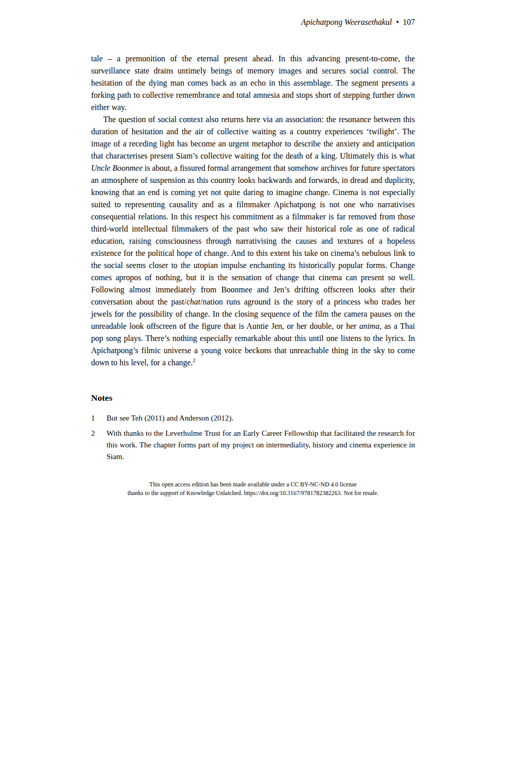Apichatpong Weerasethakul • 107
tale – a premonition of the eternal present ahead. In this advancing present-to-come, the surveillance state drains untimely beings of memory images and secures social control. The hesitation of the dying man comes back as an echo in this assemblage. The segment presents a forking path to collective remembrance and total amnesia and stops short of stepping further down either way.
The question of social context also returns here via an association: the resonance between this duration of hesitation and the air of collective waiting as a country experiences ‘twilight’. The image of a receding light has become an urgent metaphor to describe the anxiety and anticipation that characterises present Siam’s collective waiting for the death of a king. Ultimately this is what Uncle Boonmee is about, a fissured formal arrangement that somehow archives for future spectators an atmosphere of suspension as this country looks backwards and forwards, in dread and duplicity, knowing that an end is coming yet not quite daring to imagine change. Cinema is not especially suited to representing causality and as a filmmaker Apichatpong is not one who narrativises consequential relations. In this respect his commitment as a filmmaker is far removed from those third-world intellectual filmmakers of the past who saw their historical role as one of radical education, raising consciousness through narrativising the causes and textures of a hopeless existence for the political hope of change. And to this extent his take on cinema’s nebulous link to the social seems closer to the utopian impulse enchanting its historically popular forms. Change comes apropos of nothing, but it is the sensation of change that cinema can present so well. Following almost immediately from Boonmee and Jen’s drifting offscreen looks after their conversation about the past/chat/nation runs aground is the story of a princess who trades her jewels for the possibility of change. In the closing sequence of the film the camera pauses on the unreadable look offscreen of the figure that is Auntie Jen, or her double, or her anima, as a Thai pop song plays. There’s nothing especially remarkable about this until one listens to the lyrics. In Apichatpong’s filmic universe a young voice beckons that unreachable thing in the sky to come down to his level, for a change.2
Notes
But see Teh (2011) and Anderson (2012).
With thanks to the Leverhulme Trust for an Early Career Fellowship that facilitated the research for this work. The chapter forms part of my project on intermediality, history and cinema experience in Siam.
This open access edition has been made available under a CC BY-NC-ND 4.0 license
thanks to the support of Knowledge Unlatched. https://doi.org/10.3167/9781782382263. Not for resale.